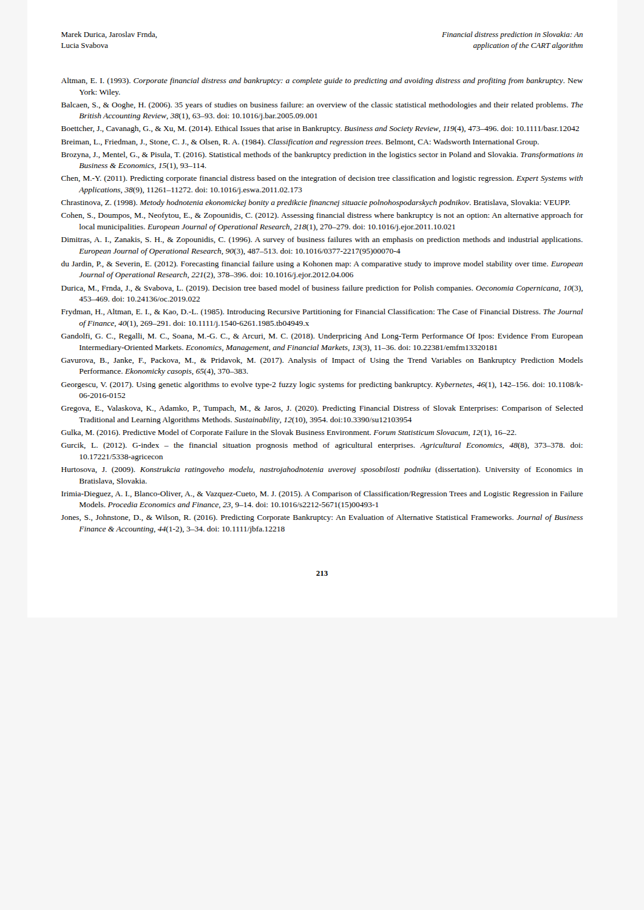Marek Durica, Jaroslav Frnda,
Lucia Svabova
Financial distress prediction in Slovakia: An
application of the CART algorithm
Altman, E. I. (1993). Corporate financial distress and bankruptcy: a complete guide to predicting and avoiding distress and profiting from bankruptcy. New York: Wiley.
Balcaen, S., & Ooghe, H. (2006). 35 years of studies on business failure: an overview of the classic statistical methodologies and their related problems. The British Accounting Review, 38(1), 63–93. doi: 10.1016/j.bar.2005.09.001
Boettcher, J., Cavanagh, G., & Xu, M. (2014). Ethical Issues that arise in Bankruptcy. Business and Society Review, 119(4), 473–496. doi: 10.1111/basr.12042
Breiman, L., Friedman, J., Stone, C. J., & Olsen, R. A. (1984). Classification and regression trees. Belmont, CA: Wadsworth International Group.
Brozyna, J., Mentel, G., & Pisula, T. (2016). Statistical methods of the bankruptcy prediction in the logistics sector in Poland and Slovakia. Transformations in Business & Economics, 15(1), 93–114.
Chen, M.-Y. (2011). Predicting corporate financial distress based on the integration of decision tree classification and logistic regression. Expert Systems with Applications, 38(9), 11261–11272. doi: 10.1016/j.eswa.2011.02.173
Chrastinova, Z. (1998). Metody hodnotenia ekonomickej bonity a predikcie financnej situacie polnohospodarskych podnikov. Bratislava, Slovakia: VEUPP.
Cohen, S., Doumpos, M., Neofytou, E., & Zopounidis, C. (2012). Assessing financial distress where bankruptcy is not an option: An alternative approach for local municipalities. European Journal of Operational Research, 218(1), 270–279. doi: 10.1016/j.ejor.2011.10.021
Dimitras, A. I., Zanakis, S. H., & Zopounidis, C. (1996). A survey of business failures with an emphasis on prediction methods and industrial applications. European Journal of Operational Research, 90(3), 487–513. doi: 10.1016/0377-2217(95)00070-4
du Jardin, P., & Severin, E. (2012). Forecasting financial failure using a Kohonen map: A comparative study to improve model stability over time. European Journal of Operational Research, 221(2), 378–396. doi: 10.1016/j.ejor.2012.04.006
Durica, M., Frnda, J., & Svabova, L. (2019). Decision tree based model of business failure prediction for Polish companies. Oeconomia Copernicana, 10(3), 453–469. doi: 10.24136/oc.2019.022
Frydman, H., Altman, E. I., & Kao, D.-L. (1985). Introducing Recursive Partitioning for Financial Classification: The Case of Financial Distress. The Journal of Finance, 40(1), 269–291. doi: 10.1111/j.1540-6261.1985.tb04949.x
Gandolfi, G. C., Regalli, M. C., Soana, M.-G. C., & Arcuri, M. C. (2018). Underpricing And Long-Term Performance Of Ipos: Evidence From European Intermediary-Oriented Markets. Economics, Management, and Financial Markets, 13(3), 11–36. doi: 10.22381/emfm13320181
Gavurova, B., Janke, F., Packova, M., & Pridavok, M. (2017). Analysis of Impact of Using the Trend Variables on Bankruptcy Prediction Models Performance. Ekonomicky casopis, 65(4), 370–383.
Georgescu, V. (2017). Using genetic algorithms to evolve type-2 fuzzy logic systems for predicting bankruptcy. Kybernetes, 46(1), 142–156. doi: 10.1108/k-06-2016-0152
Gregova, E., Valaskova, K., Adamko, P., Tumpach, M., & Jaros, J. (2020). Predicting Financial Distress of Slovak Enterprises: Comparison of Selected Traditional and Learning Algorithms Methods. Sustainability, 12(10), 3954. doi:10.3390/su12103954
Gulka, M. (2016). Predictive Model of Corporate Failure in the Slovak Business Environment. Forum Statisticum Slovacum, 12(1), 16–22.
Gurcik, L. (2012). G-index – the financial situation prognosis method of agricultural enterprises. Agricultural Economics, 48(8), 373–378. doi: 10.17221/5338-agricecon
Hurtosova, J. (2009). Konstrukcia ratingoveho modelu, nastrojahodnotenia uverovej sposobilosti podniku (dissertation). University of Economics in Bratislava, Slovakia.
Irimia-Dieguez, A. I., Blanco-Oliver, A., & Vazquez-Cueto, M. J. (2015). A Comparison of Classification/Regression Trees and Logistic Regression in Failure Models. Procedia Economics and Finance, 23, 9–14. doi: 10.1016/s2212-5671(15)00493-1
Jones, S., Johnstone, D., & Wilson, R. (2016). Predicting Corporate Bankruptcy: An Evaluation of Alternative Statistical Frameworks. Journal of Business Finance & Accounting, 44(1-2), 3–34. doi: 10.1111/jbfa.12218
213